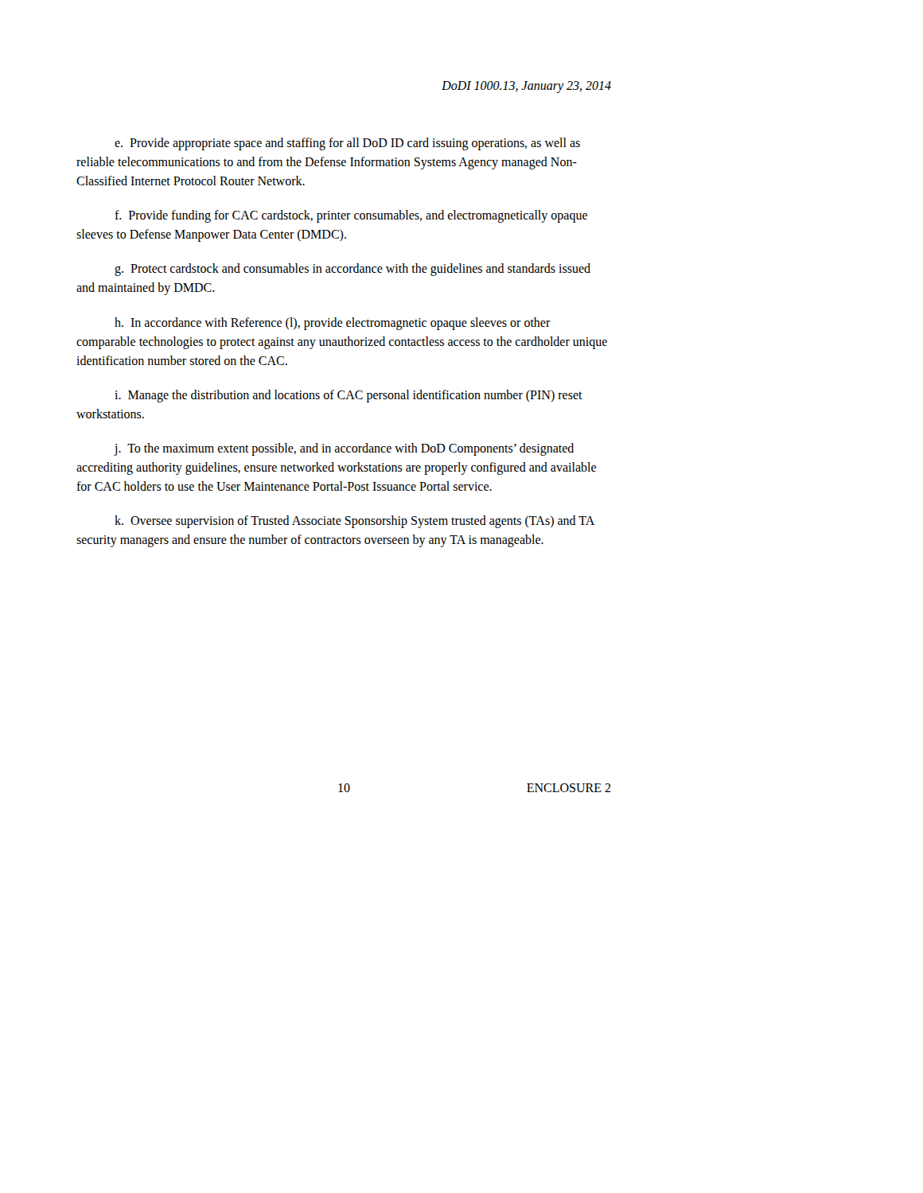DoDI 1000.13, January 23, 2014
e. Provide appropriate space and staffing for all DoD ID card issuing operations, as well as reliable telecommunications to and from the Defense Information Systems Agency managed Non-Classified Internet Protocol Router Network.
f. Provide funding for CAC cardstock, printer consumables, and electromagnetically opaque sleeves to Defense Manpower Data Center (DMDC).
g. Protect cardstock and consumables in accordance with the guidelines and standards issued and maintained by DMDC.
h. In accordance with Reference (l), provide electromagnetic opaque sleeves or other comparable technologies to protect against any unauthorized contactless access to the cardholder unique identification number stored on the CAC.
i. Manage the distribution and locations of CAC personal identification number (PIN) reset workstations.
j. To the maximum extent possible, and in accordance with DoD Components’ designated accrediting authority guidelines, ensure networked workstations are properly configured and available for CAC holders to use the User Maintenance Portal-Post Issuance Portal service.
k. Oversee supervision of Trusted Associate Sponsorship System trusted agents (TAs) and TA security managers and ensure the number of contractors overseen by any TA is manageable.
10 ENCLOSURE 2